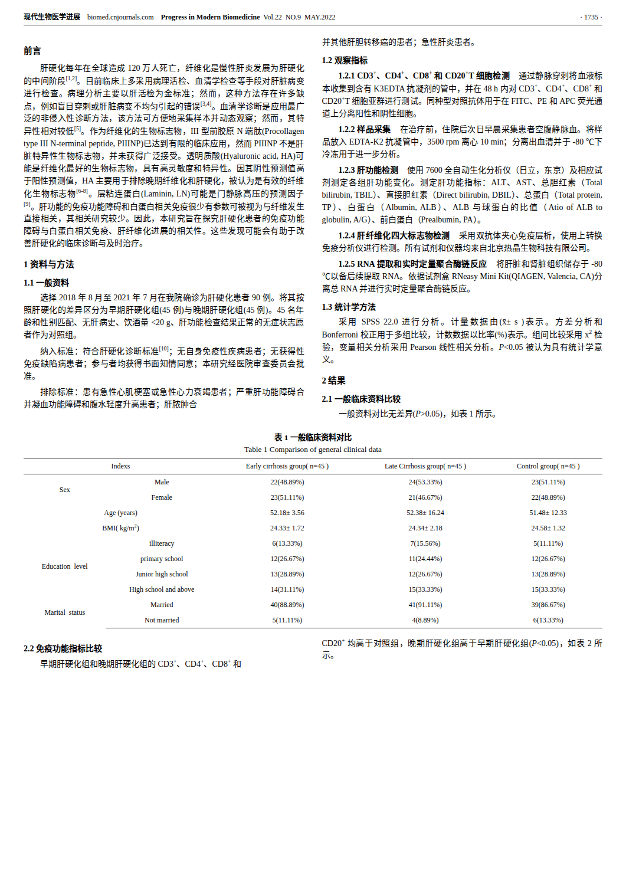现代生物医学进展 biomed.cnjournals.com Progress in Modern Biomedicine Vol.22 NO.9 MAY.2022
· 1735 ·
前言
肝硬化每年在全球造成 120 万人死亡，纤维化是慢性肝炎发展为肝硬化的中间阶段[1,2]。目前临床上多采用病理活检、血清学检查等手段对肝脏病变进行检查。病理分析主要以肝活检为金标准；然而，这种方法存在许多缺点，例如盲目穿刺或肝脏病变不均匀引起的错误[3,4]。血清学诊断是应用最广泛的非侵入性诊断方法，该方法可方便地采集样本并动态观察；然而，其特异性相对较低[5]。作为纤维化的生物标志物，III 型前胶原 N 端肽(Procollagen type III N-terminal peptide, PIIINP)已达到有限的临床应用，然而 PIIINP 不是肝脏特异性生物标志物，并未获得广泛接受。透明质酸(Hyaluronic acid, HA)可能是纤维化最好的生物标志物，具有高灵敏度和特异性。因其阴性预测值高于阳性预测值，HA 主要用于排除晚期纤维化和肝硬化，被认为是有效的纤维化生物标志物[6-8]。层粘连蛋白(Laminin, LN)可能是门静脉高压的预测因子[9]。肝功能的免疫功能障碍和白蛋白相关免疫很少有参数可被视为与纤维发生直接相关，其相关研究较少。因此，本研究旨在探究肝硬化患者的免疫功能障碍与白蛋白相关免疫、肝纤维化进展的相关性。这些发现可能会有助于改善肝硬化的临床诊断与及时治疗。
1 资料与方法
1.1 一般资料
选择 2018 年 8 月至 2021 年 7 月在我院确诊为肝硬化患者 90 例。将其按照肝硬化的差异区分为早期肝硬化组(45 例)与晚期肝硬化组(45 例)。45 名年龄和性别匹配、无肝病史、饮酒量 <20 g、肝功能检查结果正常的无症状志愿者作为对照组。
纳入标准：符合肝硬化诊断标准[10]；无自身免疫性疾病患者；无获得性免疫缺陷病患者；参与者均获得书面知情同意；本研究经医院审查委员会批准。
排除标准：患有急性心肌梗塞或急性心力衰竭患者；严重肝功能障碍合并凝血功能障碍和腹水轻度升高患者；肝脓肿合
并其他肝胆转移癌的患者；急性肝炎患者。
1.2 观察指标
1.2.1 CD3+、CD4+、CD8+ 和 CD20+T 细胞检测 通过静脉穿刺将血液标本收集到含有 K3EDTA 抗凝剂的管中，并在 48 h 内对 CD3+、CD4+、CD8+ 和 CD20+T 细胞亚群进行测试。同种型对照抗体用于在 FITC、PE 和 APC 荧光通道上分离阳性和阴性细胞。
1.2.2 样品采集 在治疗前，住院后次日早晨采集患者空腹静脉血。将样品放入 EDTA-K2 抗凝管中，3500 rpm 离心 10 min；分离出血清并于 -80 ℃下冷冻用于进一步分析。
1.2.3 肝功能检测 使用 7600 全自动生化分析仪（日立，东京）及相应试剂测定各组肝功能变化。测定肝功能指标：ALT、AST、总胆红素（Total bilirubin, TBIL）、直接胆红素（Direct bilirubin, DBIL）、总蛋白（Total protein, TP）、白蛋白（Albumin, ALB）、ALB 与球蛋白的比值（Atio of ALB to globulin, A/G）、前白蛋白（Prealbumin, PA）。
1.2.4 肝纤维化四大标志物检测 采用双抗体夹心免疫层析，使用上转换免疫分析仪进行检测。所有试剂和仪器均来自北京热晶生物科技有限公司。
1.2.5 RNA 提取和实时定量聚合酶链反应 将肝脏和肾脏组织储存于 -80 ℃以备后续提取 RNA。依据试剂盒 RNeasy Mini Kit(QIAGEN, Valencia, CA)分离总 RNA 并进行实时定量聚合酶链反应。
1.3 统计学方法
采用 SPSS 22.0 进行分析。计量数据由(x̄± s )表示。方差分析和 Bonferroni 校正用于多组比较，计数数据以比率(%)表示。组间比较采用 x2 检验，变量相关分析采用 Pearson 线性相关分析。P<0.05 被认为具有统计学意义。
2 结果
2.1 一般临床资料比较
一般资料对比无差异(P>0.05)，如表 1 所示。
表 1 一般临床资料对比 Table 1 Comparison of general clinical data
| Indexs | Early cirrhosis group( n=45 ) | Late Cirrhosis group( n=45 ) | Control group( n=45 ) |
| --- | --- | --- | --- |
| Sex | Male | 22(48.89%) | 24(53.33%) | 23(51.11%) |
| Female | 23(51.11%) | 21(46.67%) | 22(48.89%) |
| Age (years) | 52.18± 3.56 | 52.38± 16.24 | 51.48± 12.33 |
| BMI( kg/m 2 ) | 24.33± 1.72 | 24.34± 2.18 | 24.58± 1.32 |
| Education level | illiteracy | 6(13.33%) | 7(15.56%) | 5(11.11%) |
| primary school | 12(26.67%) | 11(24.44%) | 12(26.67%) |
| Junior high school | 13(28.89%) | 12(26.67%) | 13(28.89%) |
| High school and above | 14(31.11%) | 15(33.33%) | 15(33.33%) |
| Marital status | Married | 40(88.89%) | 41(91.11%) | 39(86.67%) |
| Not married | 5(11.11%) | 4(8.89%) | 6(13.33%) |
2.2 免疫功能指标比较
早期肝硬化组和晚期肝硬化组的 CD3+、CD4+、CD8+ 和
CD20+ 均高于对照组，晚期肝硬化组高于早期肝硬化组(P<0.05)，如表 2 所示。